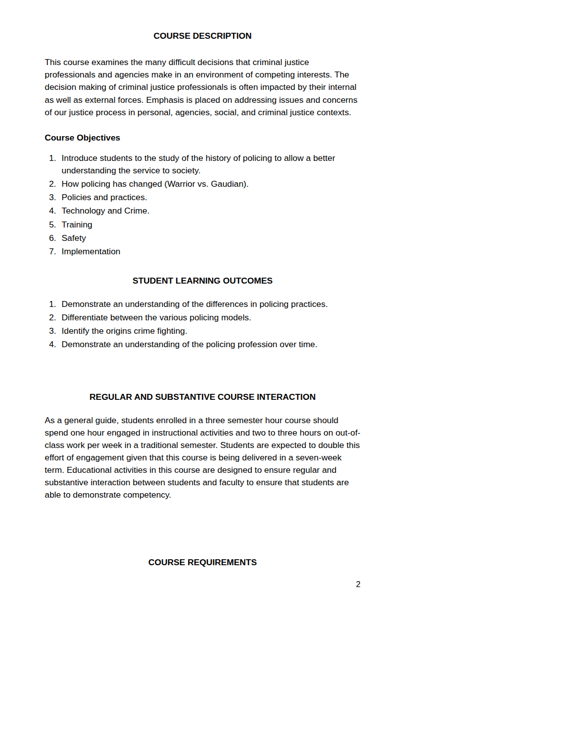COURSE DESCRIPTION
This course examines the many difficult decisions that criminal justice professionals and agencies make in an environment of competing interests. The decision making of criminal justice professionals is often impacted by their internal as well as external forces. Emphasis is placed on addressing issues and concerns of our justice process in personal, agencies, social, and criminal justice contexts.
Course Objectives
Introduce students to the study of the history of policing to allow a better understanding the service to society.
How policing has changed (Warrior vs. Gaudian).
Policies and practices.
Technology and Crime.
Training
Safety
Implementation
STUDENT LEARNING OUTCOMES
Demonstrate an understanding of the differences in policing practices.
Differentiate between the various policing models.
Identify the origins crime fighting.
Demonstrate an understanding of the policing profession over time.
REGULAR AND SUBSTANTIVE COURSE INTERACTION
As a general guide, students enrolled in a three semester hour course should spend one hour engaged in instructional activities and two to three hours on out-of-class work per week in a traditional semester. Students are expected to double this effort of engagement given that this course is being delivered in a seven-week term. Educational activities in this course are designed to ensure regular and substantive interaction between students and faculty to ensure that students are able to demonstrate competency.
COURSE REQUIREMENTS
2